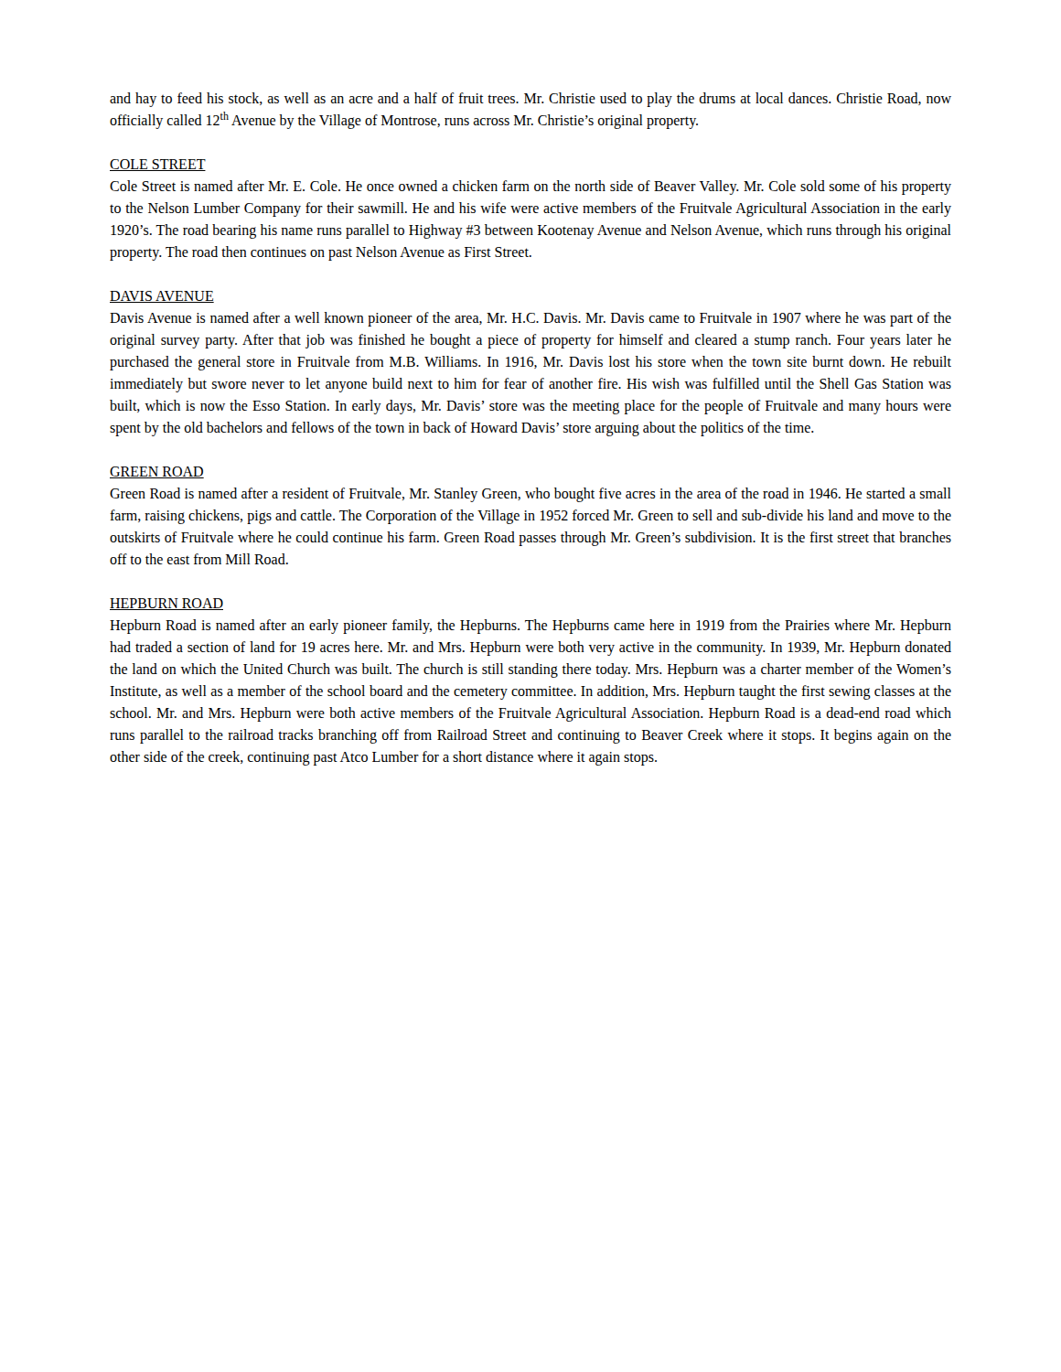and hay to feed his stock, as well as an acre and a half of fruit trees. Mr. Christie used to play the drums at local dances. Christie Road, now officially called 12th Avenue by the Village of Montrose, runs across Mr. Christie’s original property.
COLE STREET
Cole Street is named after Mr. E. Cole. He once owned a chicken farm on the north side of Beaver Valley. Mr. Cole sold some of his property to the Nelson Lumber Company for their sawmill. He and his wife were active members of the Fruitvale Agricultural Association in the early 1920’s. The road bearing his name runs parallel to Highway #3 between Kootenay Avenue and Nelson Avenue, which runs through his original property. The road then continues on past Nelson Avenue as First Street.
DAVIS AVENUE
Davis Avenue is named after a well known pioneer of the area, Mr. H.C. Davis. Mr. Davis came to Fruitvale in 1907 where he was part of the original survey party. After that job was finished he bought a piece of property for himself and cleared a stump ranch. Four years later he purchased the general store in Fruitvale from M.B. Williams. In 1916, Mr. Davis lost his store when the town site burnt down. He rebuilt immediately but swore never to let anyone build next to him for fear of another fire. His wish was fulfilled until the Shell Gas Station was built, which is now the Esso Station. In early days, Mr. Davis’ store was the meeting place for the people of Fruitvale and many hours were spent by the old bachelors and fellows of the town in back of Howard Davis’ store arguing about the politics of the time.
GREEN ROAD
Green Road is named after a resident of Fruitvale, Mr. Stanley Green, who bought five acres in the area of the road in 1946. He started a small farm, raising chickens, pigs and cattle. The Corporation of the Village in 1952 forced Mr. Green to sell and sub-divide his land and move to the outskirts of Fruitvale where he could continue his farm. Green Road passes through Mr. Green’s subdivision. It is the first street that branches off to the east from Mill Road.
HEPBURN ROAD
Hepburn Road is named after an early pioneer family, the Hepburns. The Hepburns came here in 1919 from the Prairies where Mr. Hepburn had traded a section of land for 19 acres here. Mr. and Mrs. Hepburn were both very active in the community. In 1939, Mr. Hepburn donated the land on which the United Church was built. The church is still standing there today. Mrs. Hepburn was a charter member of the Women’s Institute, as well as a member of the school board and the cemetery committee. In addition, Mrs. Hepburn taught the first sewing classes at the school. Mr. and Mrs. Hepburn were both active members of the Fruitvale Agricultural Association. Hepburn Road is a dead-end road which runs parallel to the railroad tracks branching off from Railroad Street and continuing to Beaver Creek where it stops. It begins again on the other side of the creek, continuing past Atco Lumber for a short distance where it again stops.